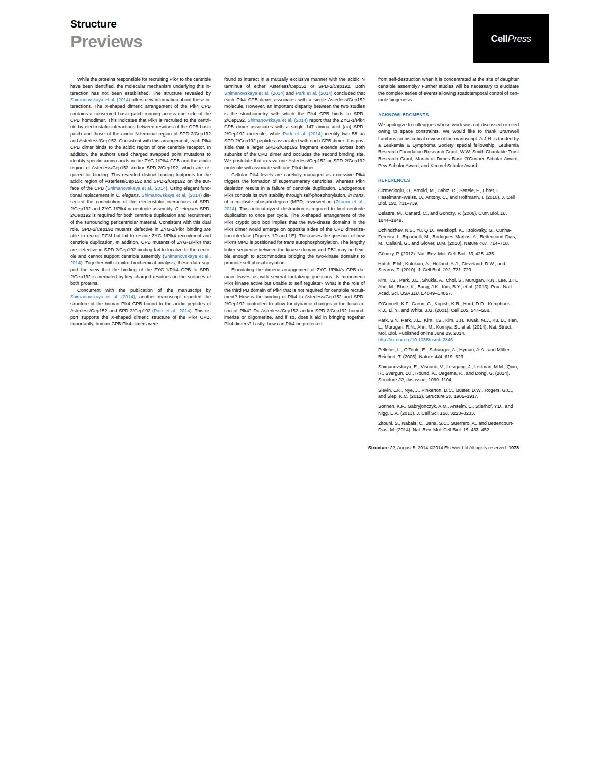Structure
Previews
CellPress
While the proteins responsible for recruiting Plk4 to the centriole have been identified, the molecular mechanism underlying this interaction has not been established. The structure revealed by Shimanovskaya et al. (2014) offers new information about these interactions. The X-shaped dimeric arrangement of the Plk4 CPB contains a conserved basic patch running across one side of the CPB homodimer. This indicates that Plk4 is recruited to the centriole by electrostatic interactions between residues of the CPB basic patch and those of the acidic N-terminal region of SPD-2/Cep192 and Asterless/Cep152. Consistent with this arrangement, each Plk4 CPB dimer binds to the acidic region of one centriole receptor. In addition, the authors used charged swapped point mutations to identify specific amino acids in the ZYG-1/Plk4 CPB and the acidic region of Asterless/Cep152 and/or SPD-2/Cep192, which are required for binding. This revealed distinct binding footprints for the acidic region of Asterless/Cep152 and SPD-2/Cep192 on the surface of the CPB (Shimanovskaya et al., 2014). Using elegant functional replacement in C. elegans, Shimanovskaya et al. (2014) dissected the contribution of the electrostatic interactions of SPD-2/Cep192 and ZYG-1/Plk4 in centriole assembly. C. elegans SPD-2/Cep192 is required for both centriole duplication and recruitment of the surrounding pericentriolar material. Consistent with this dual role, SPD-2/Cep192 mutants defective in ZYG-1/Plk4 binding are able to recruit PCM but fail to rescue ZYG-1/Plk4 recruitment and centriole duplication. In addition, CPB mutants of ZYG-1/Plk4 that are defective in SPD-2/Cep192 binding fail to localize to the centriole and cannot support centriole assembly (Shimanovskaya et al., 2014). Together with in vitro biochemical analysis, these data support the view that the binding of the ZYG-1/Plk4 CPB to SPD-2/Cep192 is mediated by key charged residues on the surfaces of both proteins.
Concurrent with the publication of the manuscript by Shimanovskaya et al. (2014), another manuscript reported the structure of the human Plk4 CPB bound to the acidic peptides of Asterless/Cep152 and SPD-2/Cep192 (Park et al., 2014). This report supports the X-shaped dimeric structure of the Plk4 CPB. Importantly, human CPB Plk4 dimers were
found to interact in a mutually exclusive manner with the acidic N terminus of either Asterless/Cep152 or SPD-2/Cep192. Both Shimanovskaya et al. (2014) and Park et al. (2014) concluded that each Plk4 CPB dimer associates with a single Asterless/Cep152 molecule. However, an important disparity between the two studies is the stoichiometry with which the Plk4 CPB binds to SPD-2/Cep192. Shimanovskaya et al. (2014) report that the ZYG-1/Plk4 CPB dimer associates with a single 147 amino acid (aa) SPD-2/Cep192 molecule, while Park et al. (2014) identify two 58 aa SPD-2/Cep192 peptides associated with each CPB dimer. It is possible that a larger SPD-2/Cep192 fragment extends across both subunits of the CPB dimer and occludes the second binding site. We postulate that in vivo one Asterless/Cep152 or SPD-2/Cep192 molecule will associate with one Plk4 dimer.
Cellular Plk4 levels are carefully managed as excessive Plk4 triggers the formation of supernumerary centrioles, whereas Plk4 depletion results in a failure of centriole duplication. Endogenous Plk4 controls its own stability through self-phosphorylation, in trans, of a multisite phosphodegron (MPD; reviewed in (Zitouni et al., 2014). This autocatalyzed destruction is required to limit centriole duplication to once per cycle. The X-shaped arrangement of the Plk4 cryptic polo box implies that the two-kinase domains in the Plk4 dimer would emerge on opposite sides of the CPB dimerization interface (Figures 1D and 1E). This raises the question of how Plk4's MPD is positioned for trans autophosphorylation. The lengthy linker sequence between the kinase domain and PB1 may be flexible enough to accommodate bridging the two-kinase domains to promote self-phosphorylation.
Elucidating the dimeric arrangement of ZYG-1/Plk4's CPB domain leaves us with several tantalizing questions. Is monomeric Plk4 kinase active but unable to self regulate? What is the role of the third PB domain of Plk4 that is not required for centriole recruitment? How is the binding of Plk4 to Asterless/Cep152 and SPD-2/Cep192 controlled to allow for dynamic changes in the localization of Plk4? Do Asterless/Cep152 and/or SPD-2/Cep192 homodimerize or oligomerize, and if so, does it aid in bringing together Plk4 dimers? Lastly, how can Plk4 be protected
from self-destruction when it is concentrated at the site of daughter centriole assembly? Further studies will be necessary to elucidate the complex series of events allowing spatiotemporal control of centriole biogenesis.
Acknowledgments
We apologize to colleagues whose work was not discussed or cited owing to space constraints. We would like to thank Bramwell Lambrus for his critical review of the manuscript. A.J.H. is funded by a Leukemia & Lymphoma Society special fellowship, Leukemia Research Foundation Research Grant, W.W. Smith Charitable Trust Research Grant, March of Dimes Basil O'Conner Scholar Award, Pew Scholar Award, and Kimmel Scholar Award.
References
Cizmecioglu, O., Arnold, M., Bahtz, R., Settele, F., Ehret, L., Haselmann-Weiss, U., Antony, C., and Hoffmann, I. (2010). J. Cell Biol. 191, 731–739.
Delattre, M., Canard, C., and Gonczy, P. (2006). Curr. Biol. 16, 1844–1849.
Dzhindzhev, N.S., Yu, Q.D., Weiskopf, K., Tzolovsky, G., Cunha-Ferreira, I., Riparbelli, M., Rodrigues-Martins, A., Bettencourt-Dias, M., Callaini, G., and Glover, D.M. (2010). Nature 467, 714–718.
Gönczy, P. (2012). Nat. Rev. Mol. Cell Biol. 13, 425–435.
Hatch, E.M., Kulukian, A., Holland, A.J., Cleveland, D.W., and Stearns, T. (2010). J. Cell Biol. 191, 721–729.
Kim, T.S., Park, J.E., Shukla, A., Choi, S., Murugan, R.N., Lee, J.H., Ahn, M., Rhee, K., Bang, J.K., Kim, B.Y., et al. (2013). Proc. Natl. Acad. Sci. USA 110, E4849–E4857.
O'Connell, K.F., Caron, C., Kopish, K.R., Hurd, D.D., Kemphues, K.J., Li, Y., and White, J.G. (2001). Cell 105, 547–558.
Park, S.Y., Park, J.E., Kim, T.S., Kim, J.H., Kwak, M.J., Ku, B., Tian, L., Murugan, R.N., Ahn, M., Komiya, S., et al. (2014). Nat. Struct. Mol. Biol. Published online June 29, 2014. http://dx.doi.org/10.1038/nsmb.2846.
Pelletier, L., O'Toole, E., Schwager, A., Hyman, A.A., and Müller-Reichert, T. (2006). Nature 444, 619–623.
Shimanovskaya, E., Viscardi, V., Lesigang, J., Lettman, M.M., Qiao, R., Svergun, D.I., Round, A., Oegema, K., and Dong, G. (2014). Structure 22, this issue, 1090–1104.
Slevin, L.K., Nye, J., Pinkerton, D.C., Buster, D.W., Rogers, G.C., and Slep, K.C. (2012). Structure 20, 1905–1917.
Sonnen, K.F., Gabryjonczyk, A.M., Anselm, E., Stierhof, Y.D., and Nigg, E.A. (2013). J. Cell Sci. 126, 3223–3233.
Zitouni, S., Nabais, C., Jana, S.C., Guerrero, A., and Bettencourt-Dias, M. (2014). Nat. Rev. Mol. Cell Biol. 15, 433–452.
Structure 22, August 5, 2014 ©2014 Elsevier Ltd All rights reserved 1073